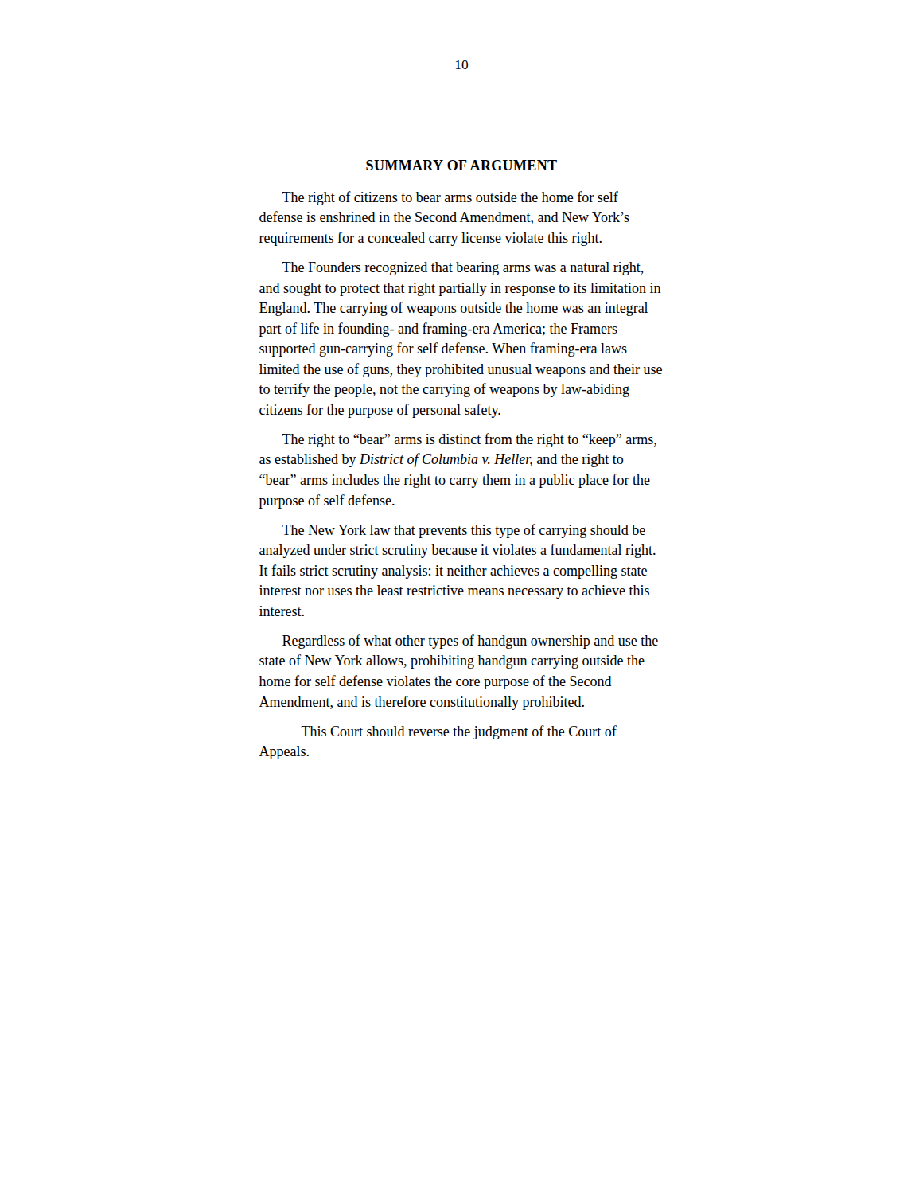10
SUMMARY OF ARGUMENT
The right of citizens to bear arms outside the home for self defense is enshrined in the Second Amendment, and New York’s requirements for a concealed carry license violate this right.
The Founders recognized that bearing arms was a natural right, and sought to protect that right partially in response to its limitation in England. The carrying of weapons outside the home was an integral part of life in founding- and framing-era America; the Framers supported gun-carrying for self defense. When framing-era laws limited the use of guns, they prohibited unusual weapons and their use to terrify the people, not the carrying of weapons by law-abiding citizens for the purpose of personal safety.
The right to “bear” arms is distinct from the right to “keep” arms, as established by District of Columbia v. Heller, and the right to “bear” arms includes the right to carry them in a public place for the purpose of self defense.
The New York law that prevents this type of carrying should be analyzed under strict scrutiny because it violates a fundamental right. It fails strict scrutiny analysis: it neither achieves a compelling state interest nor uses the least restrictive means necessary to achieve this interest.
Regardless of what other types of handgun ownership and use the state of New York allows, prohibiting handgun carrying outside the home for self defense violates the core purpose of the Second Amendment, and is therefore constitutionally prohibited.
This Court should reverse the judgment of the Court of Appeals.